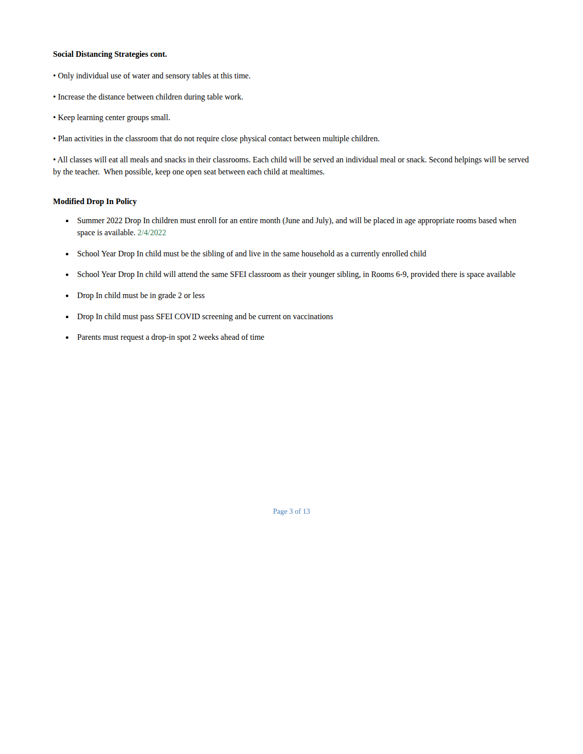Social Distancing Strategies cont.
• Only individual use of water and sensory tables at this time.
• Increase the distance between children during table work.
• Keep learning center groups small.
• Plan activities in the classroom that do not require close physical contact between multiple children.
• All classes will eat all meals and snacks in their classrooms. Each child will be served an individual meal or snack. Second helpings will be served by the teacher. When possible, keep one open seat between each child at mealtimes.
Modified Drop In Policy
Summer 2022 Drop In children must enroll for an entire month (June and July), and will be placed in age appropriate rooms based when space is available. 2/4/2022
School Year Drop In child must be the sibling of and live in the same household as a currently enrolled child
School Year Drop In child will attend the same SFEI classroom as their younger sibling, in Rooms 6-9, provided there is space available
Drop In child must be in grade 2 or less
Drop In child must pass SFEI COVID screening and be current on vaccinations
Parents must request a drop-in spot 2 weeks ahead of time
Page 3 of 13